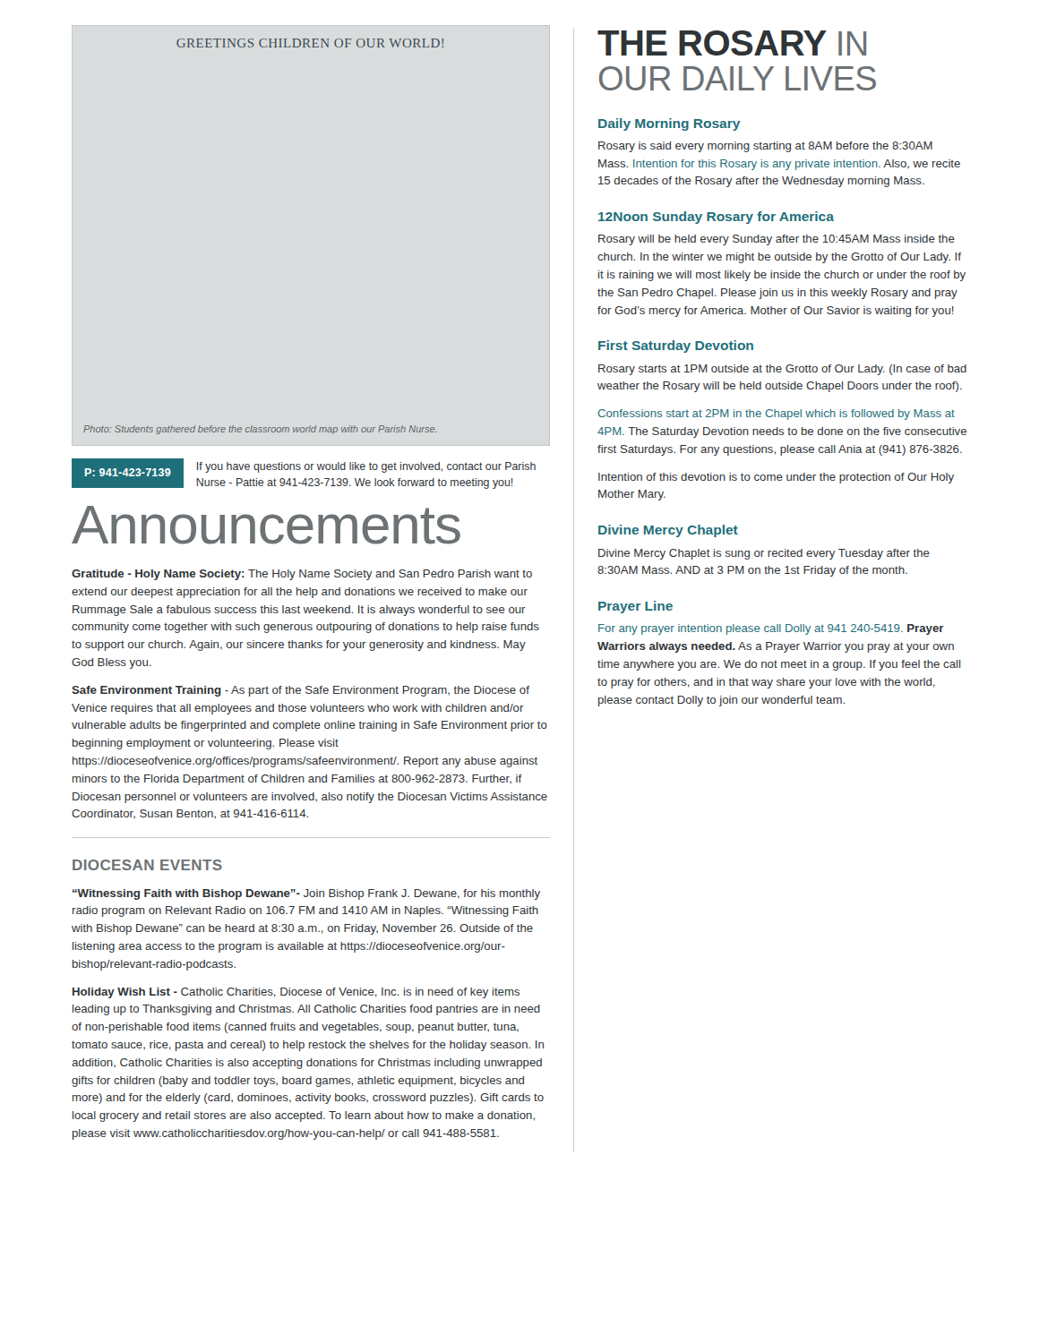GREETINGS CHILDREN OF OUR WORLD! Photo: Students gathered before the classroom world map with our Parish Nurse.
P: 941-423-7139
If you have questions or would like to get involved, contact our Parish Nurse - Pattie at 941-423-7139. We look forward to meeting you!
Announcements
Gratitude - Holy Name Society: The Holy Name Society and San Pedro Parish want to extend our deepest appreciation for all the help and donations we received to make our Rummage Sale a fabulous success this last weekend. It is always wonderful to see our community come together with such generous outpouring of donations to help raise funds to support our church. Again, our sincere thanks for your generosity and kindness. May God Bless you.
Safe Environment Training - As part of the Safe Environment Program, the Diocese of Venice requires that all employees and those volunteers who work with children and/or vulnerable adults be fingerprinted and complete online training in Safe Environment prior to beginning employment or volunteering. Please visit https://dioceseofvenice.org/offices/programs/safeenvironment/. Report any abuse against minors to the Florida Department of Children and Families at 800-962-2873. Further, if Diocesan personnel or volunteers are involved, also notify the Diocesan Victims Assistance Coordinator, Susan Benton, at 941-416-6114.
Diocesan Events
“Witnessing Faith with Bishop Dewane”- Join Bishop Frank J. Dewane, for his monthly radio program on Relevant Radio on 106.7 FM and 1410 AM in Naples. “Witnessing Faith with Bishop Dewane” can be heard at 8:30 a.m., on Friday, November 26. Outside of the listening area access to the program is available at https://dioceseofvenice.org/our-bishop/relevant-radio-podcasts.
Holiday Wish List - Catholic Charities, Diocese of Venice, Inc. is in need of key items leading up to Thanksgiving and Christmas. All Catholic Charities food pantries are in need of non-perishable food items (canned fruits and vegetables, soup, peanut butter, tuna, tomato sauce, rice, pasta and cereal) to help restock the shelves for the holiday season. In addition, Catholic Charities is also accepting donations for Christmas including unwrapped gifts for children (baby and toddler toys, board games, athletic equipment, bicycles and more) and for the elderly (card, dominoes, activity books, crossword puzzles). Gift cards to local grocery and retail stores are also accepted. To learn about how to make a donation, please visit www.catholiccharitiesdov.org/how-you-can-help/ or call 941-488-5581.
The Rosary In Our Daily Lives
Daily Morning Rosary
Rosary is said every morning starting at 8AM before the 8:30AM Mass. Intention for this Rosary is any private intention. Also, we recite 15 decades of the Rosary after the Wednesday morning Mass.
12Noon Sunday Rosary for America
Rosary will be held every Sunday after the 10:45AM Mass inside the church. In the winter we might be outside by the Grotto of Our Lady. If it is raining we will most likely be inside the church or under the roof by the San Pedro Chapel. Please join us in this weekly Rosary and pray for God’s mercy for America. Mother of Our Savior is waiting for you!
First Saturday Devotion
Rosary starts at 1PM outside at the Grotto of Our Lady. (In case of bad weather the Rosary will be held outside Chapel Doors under the roof).
Confessions start at 2PM in the Chapel which is followed by Mass at 4PM. The Saturday Devotion needs to be done on the five consecutive first Saturdays. For any questions, please call Ania at (941) 876-3826.
Intention of this devotion is to come under the protection of Our Holy Mother Mary.
Divine Mercy Chaplet
Divine Mercy Chaplet is sung or recited every Tuesday after the 8:30AM Mass. AND at 3 PM on the 1st Friday of the month.
Prayer Line
For any prayer intention please call Dolly at 941 240-5419. Prayer Warriors always needed. As a Prayer Warrior you pray at your own time anywhere you are. We do not meet in a group. If you feel the call to pray for others, and in that way share your love with the world, please contact Dolly to join our wonderful team.